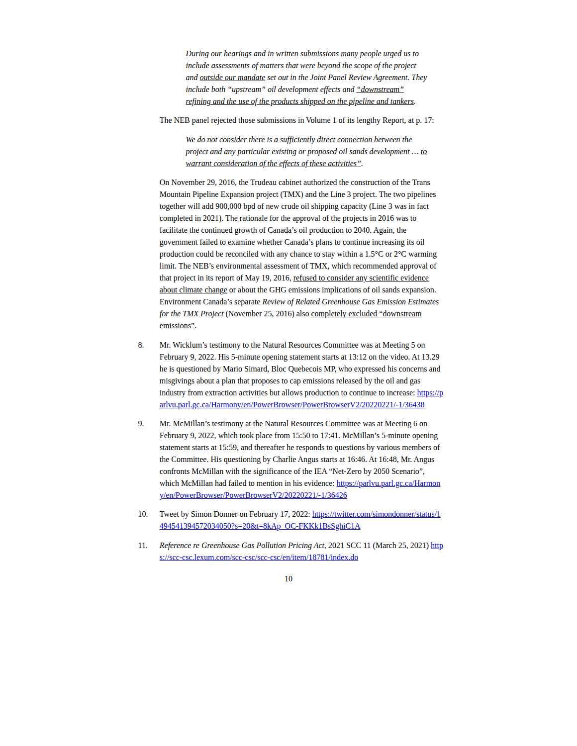During our hearings and in written submissions many people urged us to include assessments of matters that were beyond the scope of the project and outside our mandate set out in the Joint Panel Review Agreement. They include both “upstream” oil development effects and “downstream” refining and the use of the products shipped on the pipeline and tankers.
The NEB panel rejected those submissions in Volume 1 of its lengthy Report, at p. 17:
We do not consider there is a sufficiently direct connection between the project and any particular existing or proposed oil sands development … to warrant consideration of the effects of these activities”.
On November 29, 2016, the Trudeau cabinet authorized the construction of the Trans Mountain Pipeline Expansion project (TMX) and the Line 3 project. The two pipelines together will add 900,000 bpd of new crude oil shipping capacity (Line 3 was in fact completed in 2021). The rationale for the approval of the projects in 2016 was to facilitate the continued growth of Canada’s oil production to 2040. Again, the government failed to examine whether Canada’s plans to continue increasing its oil production could be reconciled with any chance to stay within a 1.5°C or 2°C warming limit. The NEB’s environmental assessment of TMX, which recommended approval of that project in its report of May 19, 2016, refused to consider any scientific evidence about climate change or about the GHG emissions implications of oil sands expansion. Environment Canada’s separate Review of Related Greenhouse Gas Emission Estimates for the TMX Project (November 25, 2016) also completely excluded “downstream emissions”.
8.
Mr. Wicklum’s testimony to the Natural Resources Committee was at Meeting 5 on February 9, 2022. His 5-minute opening statement starts at 13:12 on the video. At 13.29 he is questioned by Mario Simard, Bloc Quebecois MP, who expressed his concerns and misgivings about a plan that proposes to cap emissions released by the oil and gas industry from extraction activities but allows production to continue to increase: https://parlvu.parl.gc.ca/Harmony/en/PowerBrowser/PowerBrowserV2/20220221/-1/36438
9.
Mr. McMillan’s testimony at the Natural Resources Committee was at Meeting 6 on February 9, 2022, which took place from 15:50 to 17:41. McMillan’s 5-minute opening statement starts at 15:59, and thereafter he responds to questions by various members of the Committee. His questioning by Charlie Angus starts at 16:46. At 16:48, Mr. Angus confronts McMillan with the significance of the IEA “Net-Zero by 2050 Scenario”, which McMillan had failed to mention in his evidence: https://parlvu.parl.gc.ca/Harmony/en/PowerBrowser/PowerBrowserV2/20220221/-1/36426
10.
Tweet by Simon Donner on February 17, 2022: https://twitter.com/simondonner/status/1494541394572034050?s=20&t=8kAp_OC-FKKk1BsSghiC1A
11.
Reference re Greenhouse Gas Pollution Pricing Act, 2021 SCC 11 (March 25, 2021) https://scc-csc.lexum.com/scc-csc/scc-csc/en/item/18781/index.do
10